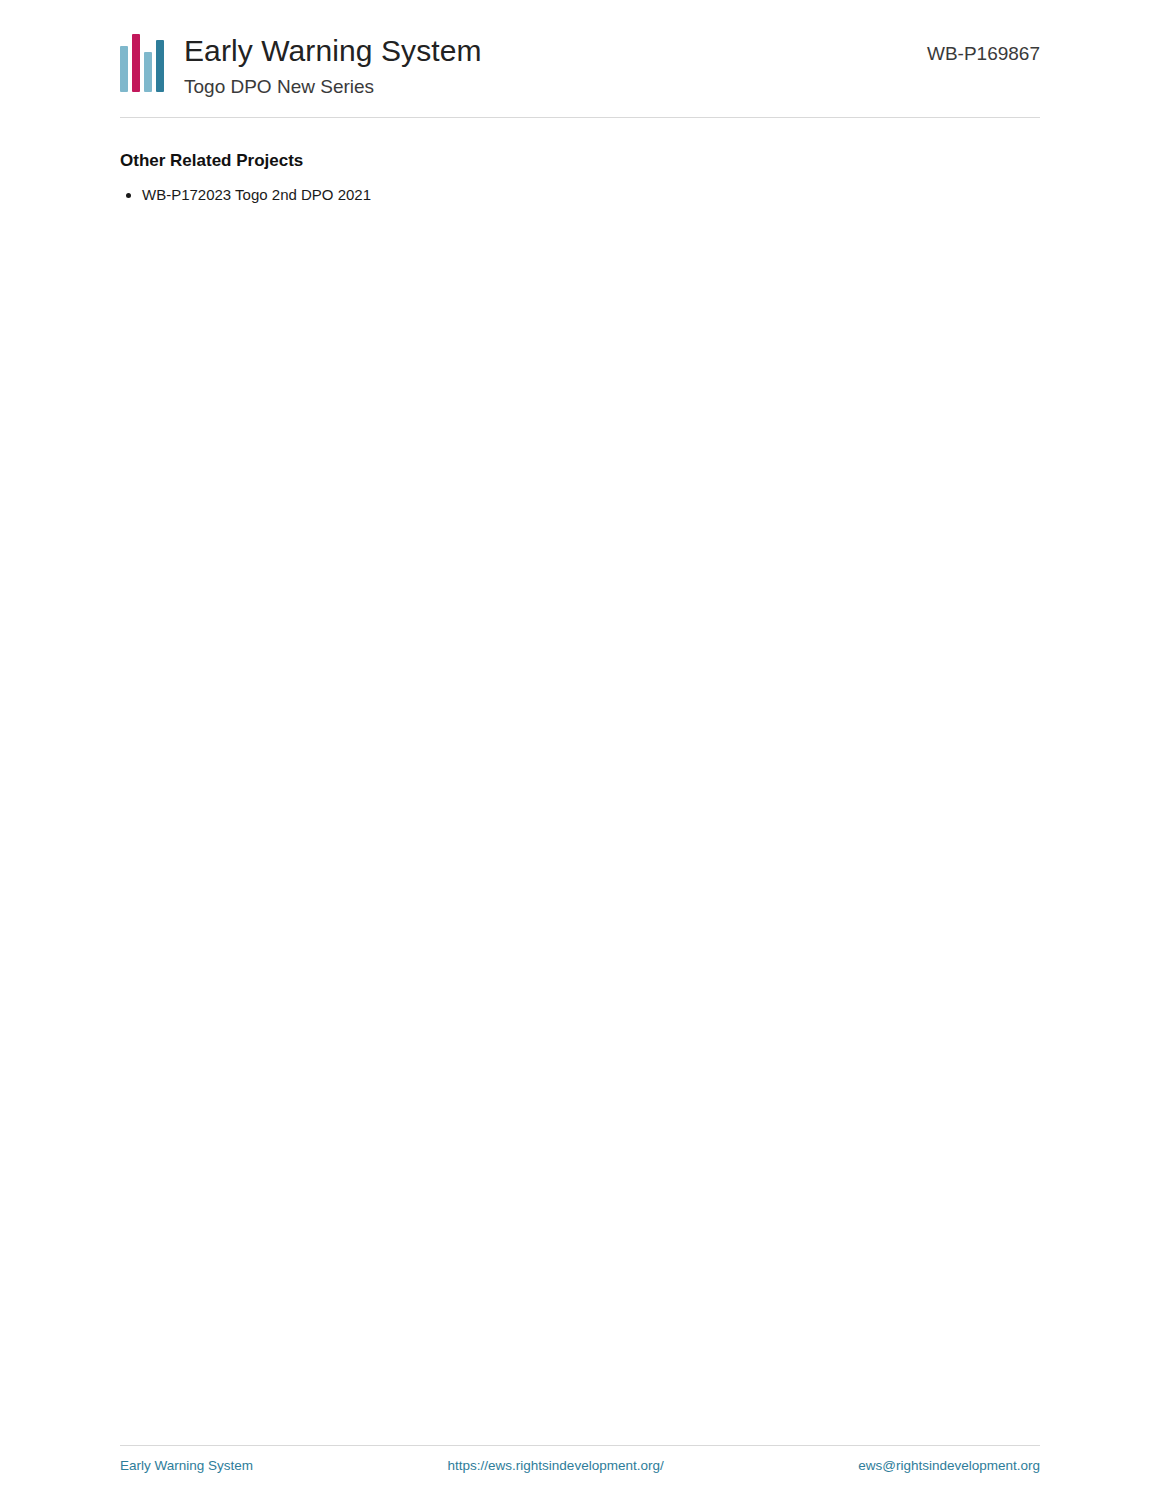Early Warning System
Togo DPO New Series
WB-P169867
Other Related Projects
WB-P172023 Togo 2nd DPO 2021
Early Warning System
https://ews.rightsindevelopment.org/
ews@rightsindevelopment.org